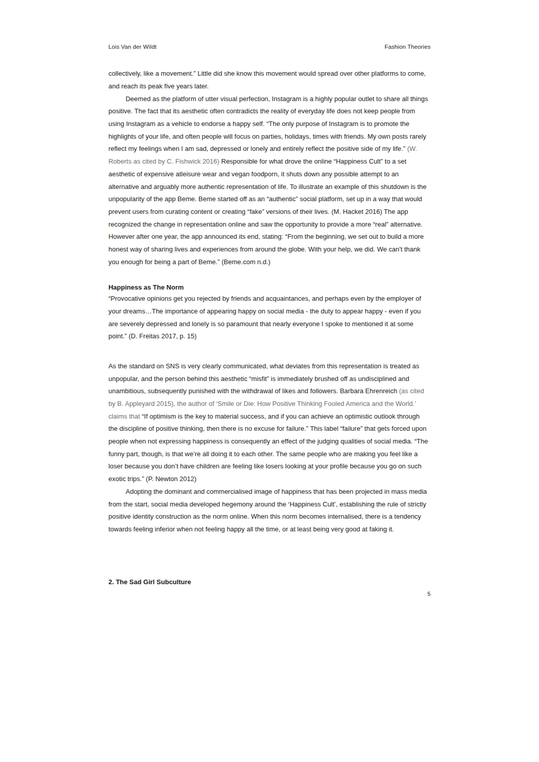Lois Van der Wildt Fashion Theories
collectively, like a movement.” Little did she know this movement would spread over other platforms to come, and reach its peak five years later.
Deemed as the platform of utter visual perfection, Instagram is a highly popular outlet to share all things positive. The fact that its aesthetic often contradicts the reality of everyday life does not keep people from using Instagram as a vehicle to endorse a happy self. “The only purpose of Instagram is to promote the highlights of your life, and often people will focus on parties, holidays, times with friends. My own posts rarely reflect my feelings when I am sad, depressed or lonely and entirely reflect the positive side of my life.” (W. Roberts as cited by C. Fishwick 2016) Responsible for what drove the online “Happiness Cult” to a set aesthetic of expensive atleisure wear and vegan foodporn, it shuts down any possible attempt to an alternative and arguably more authentic representation of life. To illustrate an example of this shutdown is the unpopularity of the app Beme. Beme started off as an “authentic” social platform, set up in a way that would prevent users from curating content or creating “fake” versions of their lives. (M. Hacket 2016) The app recognized the change in representation online and saw the opportunity to provide a more “real” alternative. However after one year, the app announced its end, stating: “From the beginning, we set out to build a more honest way of sharing lives and experiences from around the globe. With your help, we did. We can't thank you enough for being a part of Beme.” (Beme.com n.d.)
Happiness as The Norm
“Provocative opinions get you rejected by friends and acquaintances, and perhaps even by the employer of your dreams…The importance of appearing happy on social media - the duty to appear happy - even if you are severely depressed and lonely is so paramount that nearly everyone I spoke to mentioned it at some point.” (D. Freitas 2017, p. 15)
As the standard on SNS is very clearly communicated, what deviates from this representation is treated as unpopular, and the person behind this aesthetic “misfit” is immediately brushed off as undisciplined and unambitious, subsequently punished with the withdrawal of likes and followers. Barbara Ehrenreich (as cited by B. Appleyard 2015), the author of ‘Smile or Die: How Positive Thinking Fooled America and the World.’ claims that “If optimism is the key to material success, and if you can achieve an optimistic outlook through the discipline of positive thinking, then there is no excuse for failure.” This label “failure” that gets forced upon people when not expressing happiness is consequently an effect of the judging qualities of social media. “The funny part, though, is that we’re all doing it to each other. The same people who are making you feel like a loser because you don’t have children are feeling like losers looking at your profile because you go on such exotic trips.” (P. Newton 2012)
Adopting the dominant and commercialised image of happiness that has been projected in mass media from the start, social media developed hegemony around the ‘Happiness Cult’, establishing the rule of strictly positive identity construction as the norm online. When this norm becomes internalised, there is a tendency towards feeling inferior when not feeling happy all the time, or at least being very good at faking it.
2. The Sad Girl Subculture
5